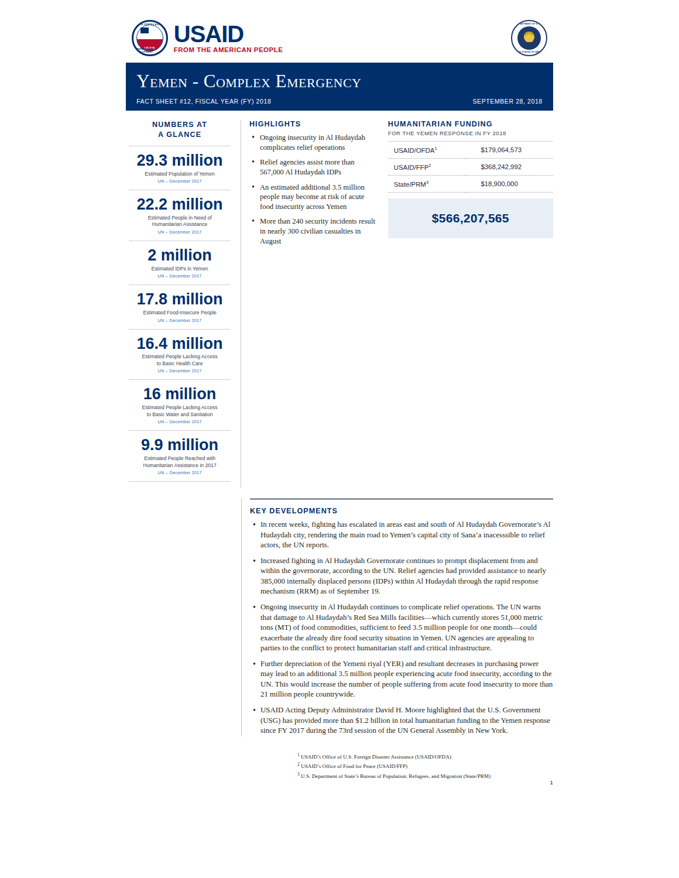UNITED STATES AGENCY
USAID
INTERNATIONAL DEVELOPMENT
USAID FROM THE AMERICAN PEOPLE
DEPARTMENT OF STATE
UNITED STATES OF AMERICA
Yemen - Complex Emergency
Fact Sheet #12, Fiscal Year (FY) 2018 September 28, 2018
Numbers at
a Glance
29.3 million
Estimated Population of Yemen
UN – December 2017
22.2 million
Estimated People in Need of
Humanitarian Assistance
UN – December 2017
2 million
Estimated IDPs in Yemen
UN – December 2017
17.8 million
Estimated Food-Insecure People
UN – December 2017
16.4 million
Estimated People Lacking Access
to Basic Health Care
UN – December 2017
16 million
Estimated People Lacking Access
to Basic Water and Sanitation
UN – December 2017
9.9 million
Estimated People Reached with
Humanitarian Assistance in 2017
UN – December 2017
Highlights
Ongoing insecurity in Al Hudaydah complicates relief operations
Relief agencies assist more than 567,000 Al Hudaydah IDPs
An estimated additional 3.5 million people may become at risk of acute food insecurity across Yemen
More than 240 security incidents result in nearly 300 civilian casualties in August
Humanitarian Funding
For the Yemen Response in FY 2018
| USAID/OFDA 1 | $179,064,573 |
| USAID/FFP 2 | $368,242,992 |
| State/PRM 3 | $18,900,000 |
$566,207,565
Key Developments
In recent weeks, fighting has escalated in areas east and south of Al Hudaydah Governorate’s Al Hudaydah city, rendering the main road to Yemen’s capital city of Sana’a inacesssible to relief actors, the UN reports.
Increased fighting in Al Hudaydah Governorate continues to prompt displacement from and within the governorate, according to the UN. Relief agencies had provided assistance to nearly 385,000 internally displaced persons (IDPs) within Al Hudaydah through the rapid response mechanism (RRM) as of September 19.
Ongoing insecurity in Al Hudaydah continues to complicate relief operations. The UN warns that damage to Al Hudaydah’s Red Sea Mills facilities—which currently stores 51,000 metric tons (MT) of food commodities, sufficient to feed 3.5 million people for one month—could exacerbate the already dire food security situation in Yemen. UN agencies are appealing to parties to the conflict to protect humanitarian staff and critical infrastructure.
Further depreciation of the Yemeni riyal (YER) and resultant decreases in purchasing power may lead to an additional 3.5 million people experiencing acute food insecurity, according to the UN. This would increase the number of people suffering from acute food insecurity to more than 21 million people countrywide.
USAID Acting Deputy Administrator David H. Moore highlighted that the U.S. Government (USG) has provided more than $1.2 billion in total humanitarian funding to the Yemen response since FY 2017 during the 73rd session of the UN General Assembly in New York.
1 USAID’s Office of U.S. Foreign Disaster Assistance (USAID/OFDA)
2 USAID’s Office of Food for Peace (USAID/FFP)
3 U.S. Department of State’s Bureau of Population, Refugees, and Migration (State/PRM)
1